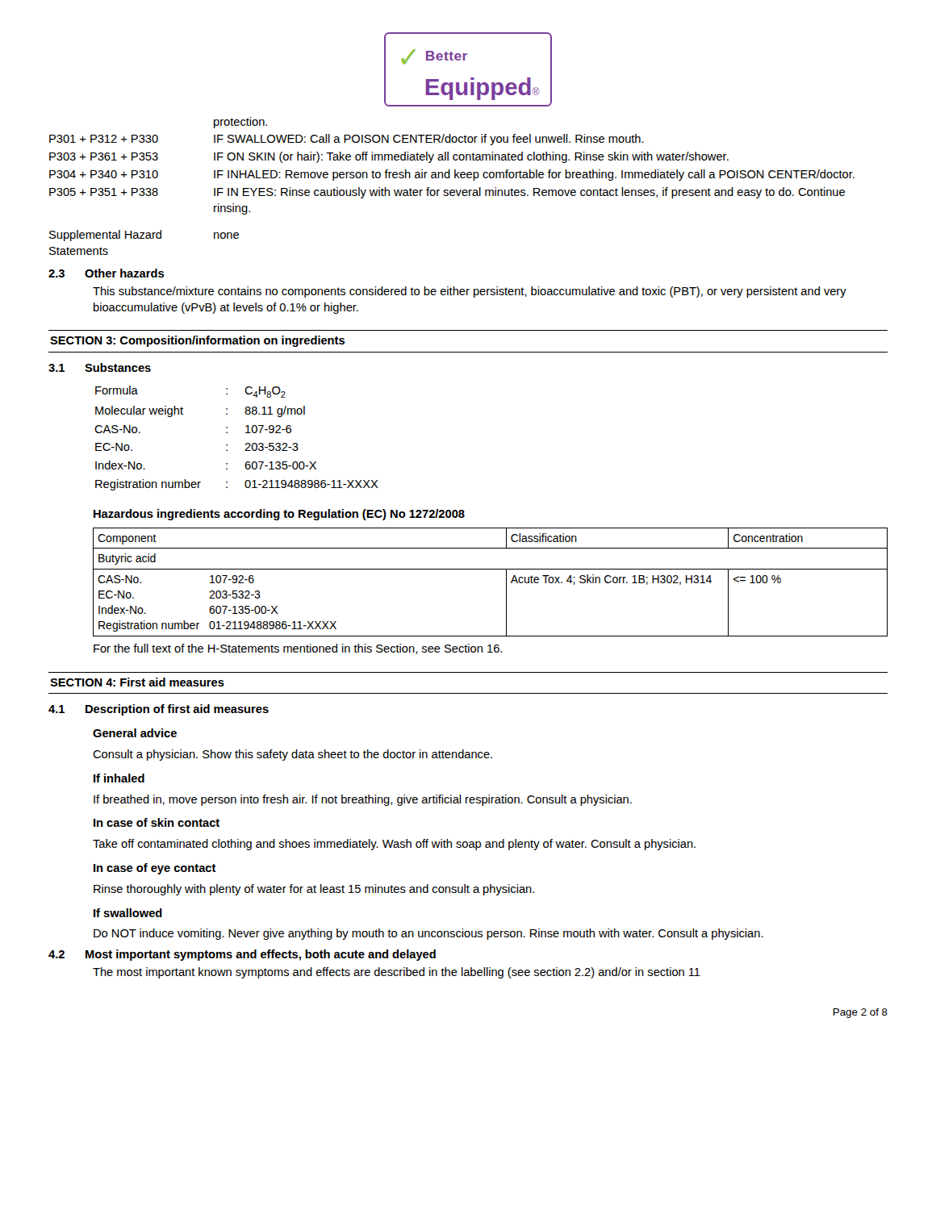✓Better
Equipped®
| | protection. |
| P301 + P312 + P330 | IF SWALLOWED: Call a POISON CENTER/doctor if you feel unwell. Rinse mouth. |
| P303 + P361 + P353 | IF ON SKIN (or hair): Take off immediately all contaminated clothing. Rinse skin with water/shower. |
| P304 + P340 + P310 | IF INHALED: Remove person to fresh air and keep comfortable for breathing. Immediately call a POISON CENTER/doctor. |
| P305 + P351 + P338 | IF IN EYES: Rinse cautiously with water for several minutes. Remove contact lenses, if present and easy to do. Continue rinsing. |
| Supplemental Hazard Statements | none |
2.3 Other hazards
This substance/mixture contains no components considered to be either persistent, bioaccumulative and toxic (PBT), or very persistent and very bioaccumulative (vPvB) at levels of 0.1% or higher.
SECTION 3: Composition/information on ingredients
3.1 Substances
| Formula | : | C 4 H 8 O 2 |
| Molecular weight | : | 88.11 g/mol |
| CAS-No. | : | 107-92-6 |
| EC-No. | : | 203-532-3 |
| Index-No. | : | 607-135-00-X |
| Registration number | : | 01-2119488986-11-XXXX |
Hazardous ingredients according to Regulation (EC) No 1272/2008
| Component | Classification | Concentration |
| --- | --- | --- |
| Butyric acid |
| / CAS-No. / 107-92-6 / / EC-No. / 203-532-3 / / Index-No. / 607-135-00-X / / Registration number / 01-2119488986-11-XXXX / | Acute Tox. 4; Skin Corr. 1B; H302, H314 | <= 100 % |
For the full text of the H-Statements mentioned in this Section, see Section 16.
SECTION 4: First aid measures
4.1 Description of first aid measures
General advice
Consult a physician. Show this safety data sheet to the doctor in attendance.
If inhaled
If breathed in, move person into fresh air. If not breathing, give artificial respiration. Consult a physician.
In case of skin contact
Take off contaminated clothing and shoes immediately. Wash off with soap and plenty of water. Consult a physician.
In case of eye contact
Rinse thoroughly with plenty of water for at least 15 minutes and consult a physician.
If swallowed
Do NOT induce vomiting. Never give anything by mouth to an unconscious person. Rinse mouth with water. Consult a physician.
4.2 Most important symptoms and effects, both acute and delayed
The most important known symptoms and effects are described in the labelling (see section 2.2) and/or in section 11
Page 2 of 8